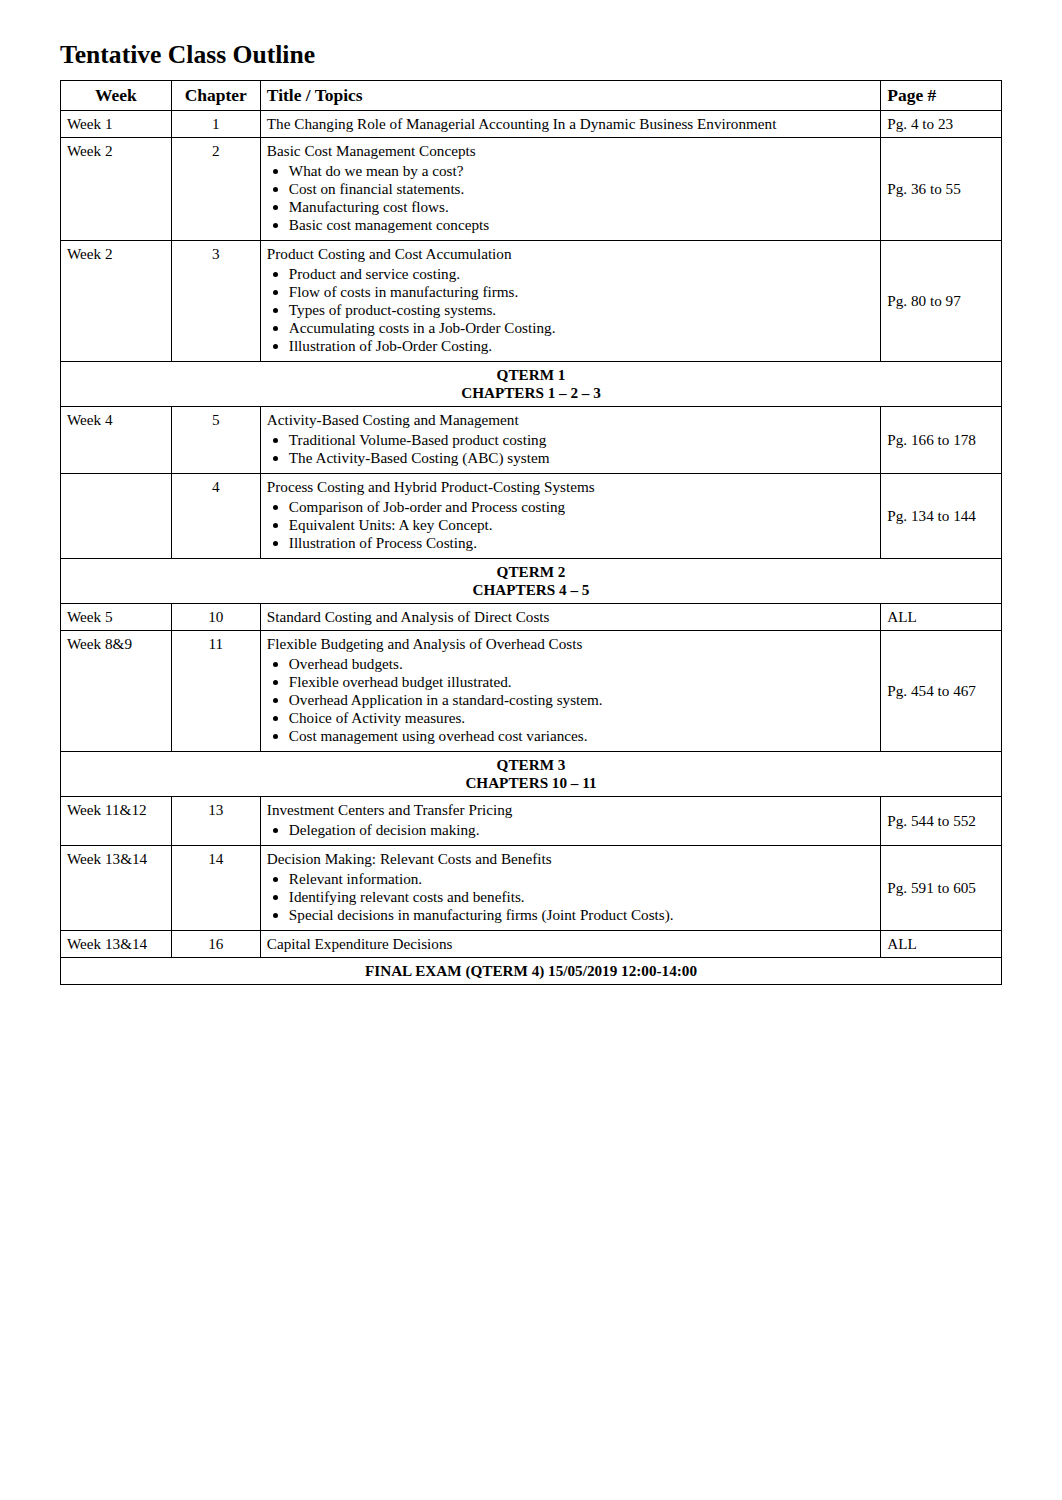Tentative Class Outline
| Week | Chapter | Title / Topics | Page # |
| --- | --- | --- | --- |
| Week 1 | 1 | The Changing Role of Managerial Accounting In a Dynamic Business Environment | Pg. 4 to 23 |
| Week 2 | 2 | Basic Cost Management Concepts What do we mean by a cost? Cost on financial statements. Manufacturing cost flows. Basic cost management concepts | Pg. 36 to 55 |
| Week 2 | 3 | Product Costing and Cost Accumulation Product and service costing. Flow of costs in manufacturing firms. Types of product-costing systems. Accumulating costs in a Job-Order Costing. Illustration of Job-Order Costing. | Pg. 80 to 97 |
| QTERM 1 CHAPTERS 1 – 2 – 3 |
| Week 4 | 5 | Activity-Based Costing and Management Traditional Volume-Based product costing The Activity-Based Costing (ABC) system | Pg. 166 to 178 |
| | 4 | Process Costing and Hybrid Product-Costing Systems Comparison of Job-order and Process costing Equivalent Units: A key Concept. Illustration of Process Costing. | Pg. 134 to 144 |
| QTERM 2 CHAPTERS 4 – 5 |
| Week 5 | 10 | Standard Costing and Analysis of Direct Costs | ALL |
| Week 8&9 | 11 | Flexible Budgeting and Analysis of Overhead Costs Overhead budgets. Flexible overhead budget illustrated. Overhead Application in a standard-costing system. Choice of Activity measures. Cost management using overhead cost variances. | Pg. 454 to 467 |
| QTERM 3 CHAPTERS 10 – 11 |
| Week 11&12 | 13 | Investment Centers and Transfer Pricing Delegation of decision making. | Pg. 544 to 552 |
| Week 13&14 | 14 | Decision Making: Relevant Costs and Benefits Relevant information. Identifying relevant costs and benefits. Special decisions in manufacturing firms (Joint Product Costs). | Pg. 591 to 605 |
| Week 13&14 | 16 | Capital Expenditure Decisions | ALL |
| FINAL EXAM (QTERM 4) 15/05/2019 12:00-14:00 |